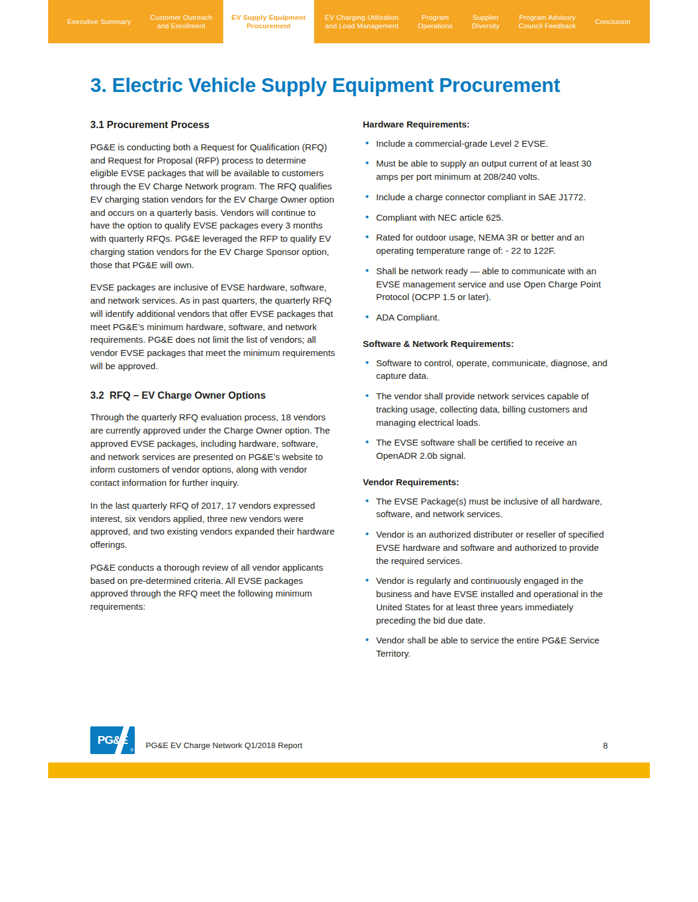Executive Summary
Customer Outreach and Enrollment
EV Supply Equipment Procurement
EV Charging Utilization and Load Management
Program Operations
Supplier Diversity
Program Advisory Council Feedback
Conclusion
3. Electric Vehicle Supply Equipment Procurement
3.1 Procurement Process
PG&E is conducting both a Request for Qualification (RFQ) and Request for Proposal (RFP) process to determine eligible EVSE packages that will be available to customers through the EV Charge Network program. The RFQ qualifies EV charging station vendors for the EV Charge Owner option and occurs on a quarterly basis. Vendors will continue to have the option to qualify EVSE packages every 3 months with quarterly RFQs. PG&E leveraged the RFP to qualify EV charging station vendors for the EV Charge Sponsor option, those that PG&E will own.
EVSE packages are inclusive of EVSE hardware, software, and network services. As in past quarters, the quarterly RFQ will identify additional vendors that offer EVSE packages that meet PG&E’s minimum hardware, software, and network requirements. PG&E does not limit the list of vendors; all vendor EVSE packages that meet the minimum requirements will be approved.
3.2 RFQ – EV Charge Owner Options
Through the quarterly RFQ evaluation process, 18 vendors are currently approved under the Charge Owner option. The approved EVSE packages, including hardware, software, and network services are presented on PG&E’s website to inform customers of vendor options, along with vendor contact information for further inquiry.
In the last quarterly RFQ of 2017, 17 vendors expressed interest, six vendors applied, three new vendors were approved, and two existing vendors expanded their hardware offerings.
PG&E conducts a thorough review of all vendor applicants based on pre-determined criteria. All EVSE packages approved through the RFQ meet the following minimum requirements:
Hardware Requirements:
Include a commercial-grade Level 2 EVSE.
Must be able to supply an output current of at least 30 amps per port minimum at 208/240 volts.
Include a charge connector compliant in SAE J1772.
Compliant with NEC article 625.
Rated for outdoor usage, NEMA 3R or better and an operating temperature range of: - 22 to 122F.
Shall be network ready — able to communicate with an EVSE management service and use Open Charge Point Protocol (OCPP 1.5 or later).
ADA Compliant.
Software & Network Requirements:
Software to control, operate, communicate, diagnose, and capture data.
The vendor shall provide network services capable of tracking usage, collecting data, billing customers and managing electrical loads.
The EVSE software shall be certified to receive an OpenADR 2.0b signal.
Vendor Requirements:
The EVSE Package(s) must be inclusive of all hardware, software, and network services.
Vendor is an authorized distributer or reseller of specified EVSE hardware and software and authorized to provide the required services.
Vendor is regularly and continuously engaged in the business and have EVSE installed and operational in the United States for at least three years immediately preceding the bid due date.
Vendor shall be able to service the entire PG&E Service Territory.
PG&E
®
PG&E EV Charge Network Q1/2018 Report
8